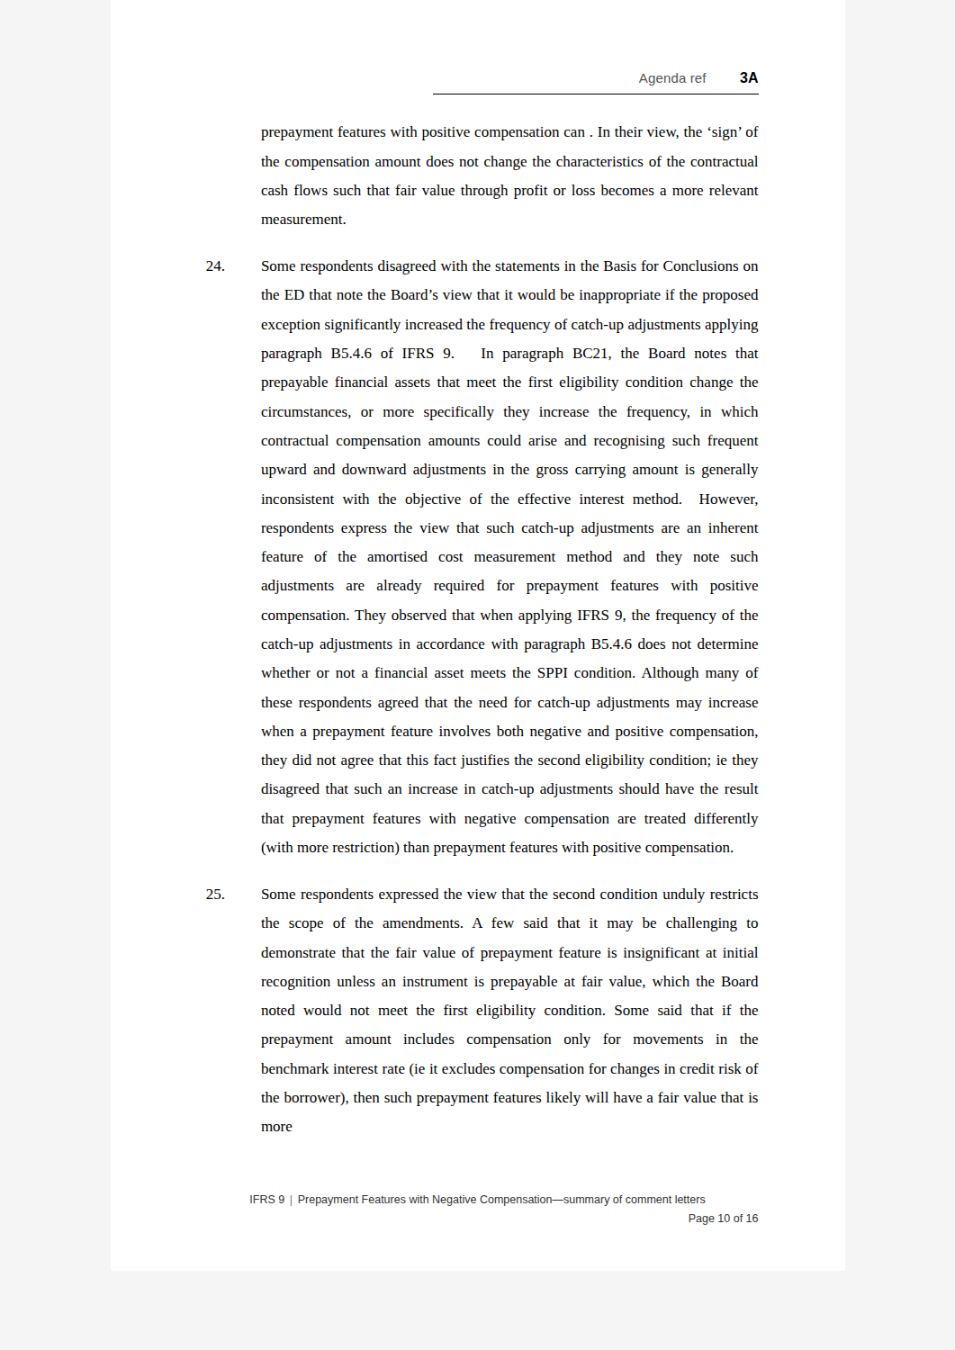Agenda ref 3A
prepayment features with positive compensation can . In their view, the ‘sign’ of the compensation amount does not change the characteristics of the contractual cash flows such that fair value through profit or loss becomes a more relevant measurement.
24. Some respondents disagreed with the statements in the Basis for Conclusions on the ED that note the Board’s view that it would be inappropriate if the proposed exception significantly increased the frequency of catch-up adjustments applying paragraph B5.4.6 of IFRS 9. In paragraph BC21, the Board notes that prepayable financial assets that meet the first eligibility condition change the circumstances, or more specifically they increase the frequency, in which contractual compensation amounts could arise and recognising such frequent upward and downward adjustments in the gross carrying amount is generally inconsistent with the objective of the effective interest method. However, respondents express the view that such catch-up adjustments are an inherent feature of the amortised cost measurement method and they note such adjustments are already required for prepayment features with positive compensation. They observed that when applying IFRS 9, the frequency of the catch-up adjustments in accordance with paragraph B5.4.6 does not determine whether or not a financial asset meets the SPPI condition. Although many of these respondents agreed that the need for catch-up adjustments may increase when a prepayment feature involves both negative and positive compensation, they did not agree that this fact justifies the second eligibility condition; ie they disagreed that such an increase in catch-up adjustments should have the result that prepayment features with negative compensation are treated differently (with more restriction) than prepayment features with positive compensation.
25. Some respondents expressed the view that the second condition unduly restricts the scope of the amendments. A few said that it may be challenging to demonstrate that the fair value of prepayment feature is insignificant at initial recognition unless an instrument is prepayable at fair value, which the Board noted would not meet the first eligibility condition. Some said that if the prepayment amount includes compensation only for movements in the benchmark interest rate (ie it excludes compensation for changes in credit risk of the borrower), then such prepayment features likely will have a fair value that is more
IFRS 9|Prepayment Features with Negative Compensation—summary of comment letters
Page 10 of 16